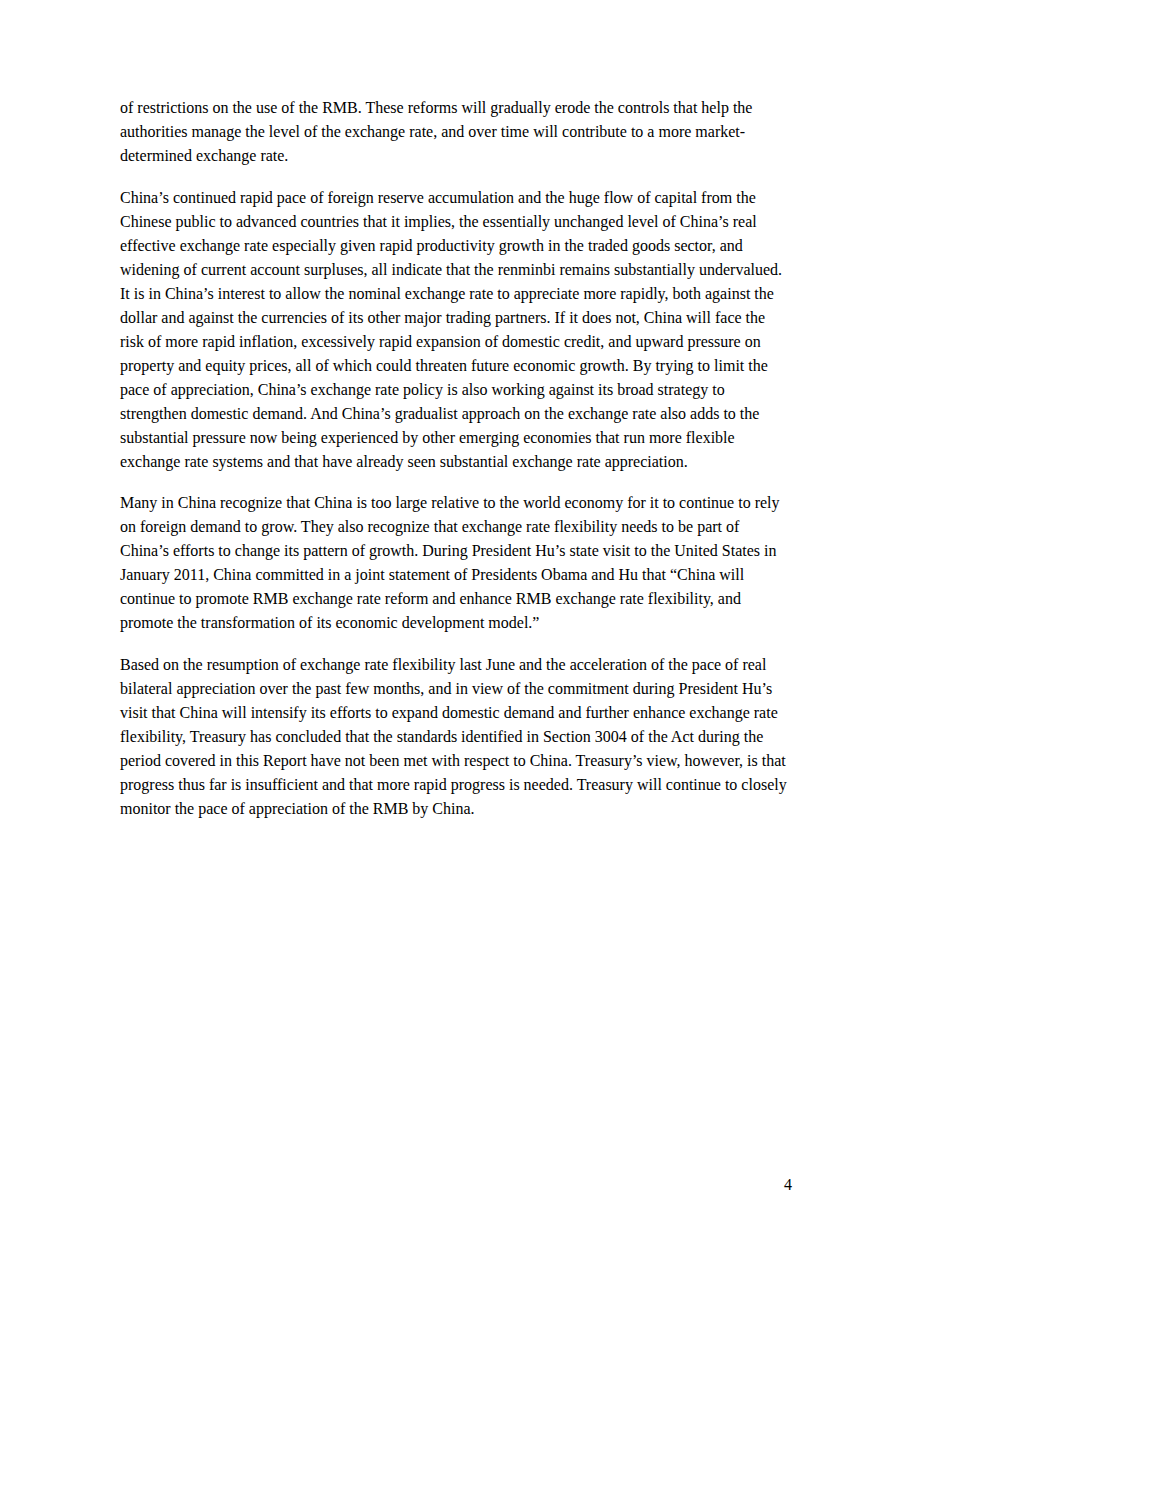of restrictions on the use of the RMB. These reforms will gradually erode the controls that help the authorities manage the level of the exchange rate, and over time will contribute to a more market-determined exchange rate.
China’s continued rapid pace of foreign reserve accumulation and the huge flow of capital from the Chinese public to advanced countries that it implies, the essentially unchanged level of China’s real effective exchange rate especially given rapid productivity growth in the traded goods sector, and widening of current account surpluses, all indicate that the renminbi remains substantially undervalued. It is in China’s interest to allow the nominal exchange rate to appreciate more rapidly, both against the dollar and against the currencies of its other major trading partners. If it does not, China will face the risk of more rapid inflation, excessively rapid expansion of domestic credit, and upward pressure on property and equity prices, all of which could threaten future economic growth. By trying to limit the pace of appreciation, China’s exchange rate policy is also working against its broad strategy to strengthen domestic demand. And China’s gradualist approach on the exchange rate also adds to the substantial pressure now being experienced by other emerging economies that run more flexible exchange rate systems and that have already seen substantial exchange rate appreciation.
Many in China recognize that China is too large relative to the world economy for it to continue to rely on foreign demand to grow. They also recognize that exchange rate flexibility needs to be part of China’s efforts to change its pattern of growth. During President Hu’s state visit to the United States in January 2011, China committed in a joint statement of Presidents Obama and Hu that “China will continue to promote RMB exchange rate reform and enhance RMB exchange rate flexibility, and promote the transformation of its economic development model.”
Based on the resumption of exchange rate flexibility last June and the acceleration of the pace of real bilateral appreciation over the past few months, and in view of the commitment during President Hu’s visit that China will intensify its efforts to expand domestic demand and further enhance exchange rate flexibility, Treasury has concluded that the standards identified in Section 3004 of the Act during the period covered in this Report have not been met with respect to China. Treasury’s view, however, is that progress thus far is insufficient and that more rapid progress is needed. Treasury will continue to closely monitor the pace of appreciation of the RMB by China.
4